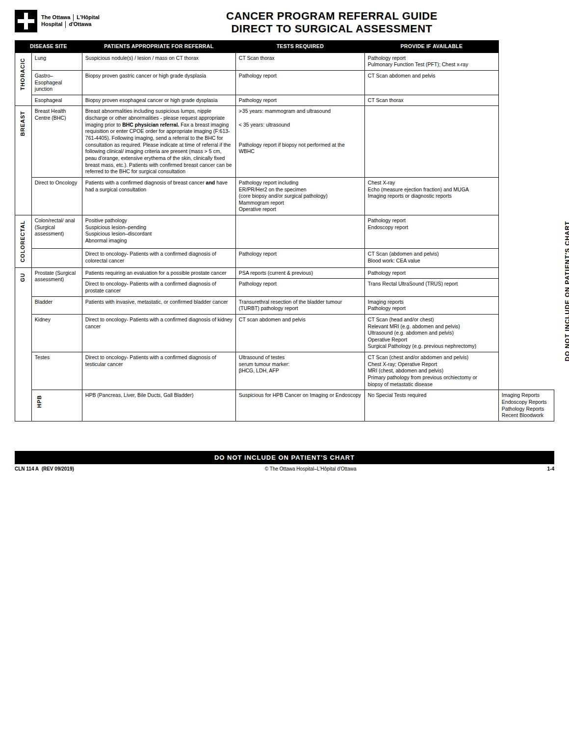The Ottawa L'Hôpital
Hospital d'Ottawa
Cancer Program Referral Guide
Direct to Surgical Assessment
| Disease Site | Patients Appropriate for Referral | Tests Required | Provide if Available |
| --- | --- | --- | --- |
| Thoracic | Lung | Suspicious nodule(s) / lesion / mass on CT thorax | CT Scan thorax | Pathology report Pulmonary Function Test (PFT); Chest x-ray |
| Gastro–Esophageal junction | Biopsy proven gastric cancer or high grade dysplasia | Pathology report | CT Scan abdomen and pelvis |
| Esophageal | Biopsy proven esophageal cancer or high grade dysplasia | Pathology report | CT Scan thorax |
| Breast | Breast Health Centre (BHC) | Breast abnormalities including suspicious lumps, nipple discharge or other abnormalities - please request appropriate imaging prior to BHC physician referral. Fax a breast imaging requisition or enter CPOE order for appropriate imaging (F:613-761-4405). Following imaging, send a referral to the BHC for consultation as required. Please indicate at time of referral if the following clinical/ imaging criteria are present (mass > 5 cm, peau d'orange, extensive erythema of the skin, clinically fixed breast mass, etc.). Patients with confirmed breast cancer can be referred to the BHC for surgical consultation | > 35 years: mammogram and ultrasound < 35 years: ultrasound Pathology report if biopsy not performed at the WBHC | |
| Direct to Oncology | Patients with a confirmed diagnosis of breast cancer and have had a surgical consultation | Pathology report including ER/PR/Her2 on the specimen (core biopsy and/or surgical pathology) Mammogram report Operative report | Chest X-ray Echo (measure ejection fraction) and MUGA Imaging reports or diagnostic reports |
| Colorectal | Colon/rectal/ anal (Surgical assessment) | Positive pathology Suspicious lesion–pending Suspicious lesion–discordant Abnormal imaging | | Pathology report Endoscopy report |
| | Direct to oncology- Patients with a confirmed diagnosis of colorectal cancer | Pathology report | CT Scan (abdomen and pelvis) Blood work: CEA value |
| GU | Prostate (Surgical assessment) | Patients requiring an evaluation for a possible prostate cancer | PSA reports (current & previous) | Pathology report |
| Direct to oncology- Patients with a confirmed diagnosis of prostate cancer | Pathology report | Trans Rectal UltraSound (TRUS) report |
| Bladder | Patients with invasive, metastatic, or confirmed bladder cancer | Transurethral resection of the bladder tumour (TURBT) pathology report | Imaging reports Pathology report |
| Kidney | Direct to oncology- Patients with a confirmed diagnosis of kidney cancer | CT scan abdomen and pelvis | CT Scan (head and/or chest) Relevant MRI (e.g. abdomen and pelvis) Ultrasound (e.g. abdomen and pelvis) Operative Report Surgical Pathology (e.g. previous nephrectomy) |
| Testes | Direct to oncology- Patients with a confirmed diagnosis of testicular cancer | Ultrasound of testes serum tumour marker: βHCG, LDH, AFP | CT Scan (chest and/or abdomen and pelvis) Chest X-ray; Operative Report MRI (chest, abdomen and pelvis) Primary pathology from previous orchiectomy or biopsy of metastatic disease |
| HPB | HPB (Pancreas, Liver, Bile Ducts, Gall Bladder) | Suspicious for HPB Cancer on Imaging or Endoscopy | No Special Tests required | Imaging Reports Endoscopy Reports Pathology Reports Recent Bloodwork |
Do not include on patient's chart
Do not include on patient's chart
CLN 114 A (REV 09/2019) © The Ottawa Hospital–L'Hôpital d'Ottawa 1-4